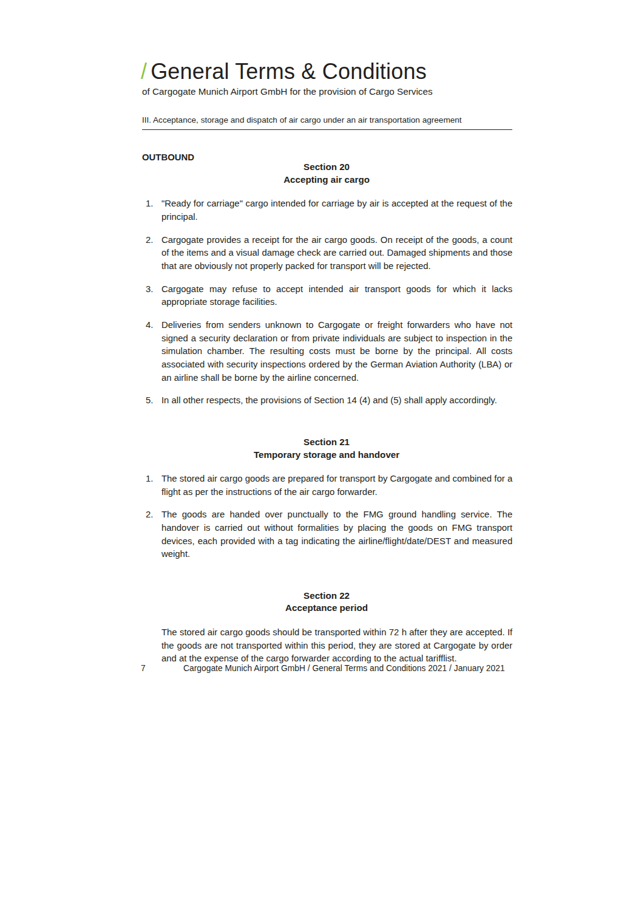/General Terms & Conditions
of Cargogate Munich Airport GmbH for the provision of Cargo Services
III. Acceptance, storage and dispatch of air cargo under an air transportation agreement
OUTBOUND
Section 20
Accepting air cargo
"Ready for carriage" cargo intended for carriage by air is accepted at the request of the principal.
Cargogate provides a receipt for the air cargo goods. On receipt of the goods, a count of the items and a visual damage check are carried out. Damaged shipments and those that are obviously not properly packed for transport will be rejected.
Cargogate may refuse to accept intended air transport goods for which it lacks appropriate storage facilities.
Deliveries from senders unknown to Cargogate or freight forwarders who have not signed a security declaration or from private individuals are subject to inspection in the simulation chamber. The resulting costs must be borne by the principal. All costs associated with security inspections ordered by the German Aviation Authority (LBA) or an airline shall be borne by the airline concerned.
In all other respects, the provisions of Section 14 (4) and (5) shall apply accordingly.
Section 21
Temporary storage and handover
The stored air cargo goods are prepared for transport by Cargogate and combined for a flight as per the instructions of the air cargo forwarder.
The goods are handed over punctually to the FMG ground handling service. The handover is carried out without formalities by placing the goods on FMG transport devices, each provided with a tag indicating the airline/flight/date/DEST and measured weight.
Section 22
Acceptance period
The stored air cargo goods should be transported within 72 h after they are accepted. If the goods are not transported within this period, they are stored at Cargogate by order and at the expense of the cargo forwarder according to the actual tarifflist.
7 Cargogate Munich Airport GmbH / General Terms and Conditions 2021 / January 2021